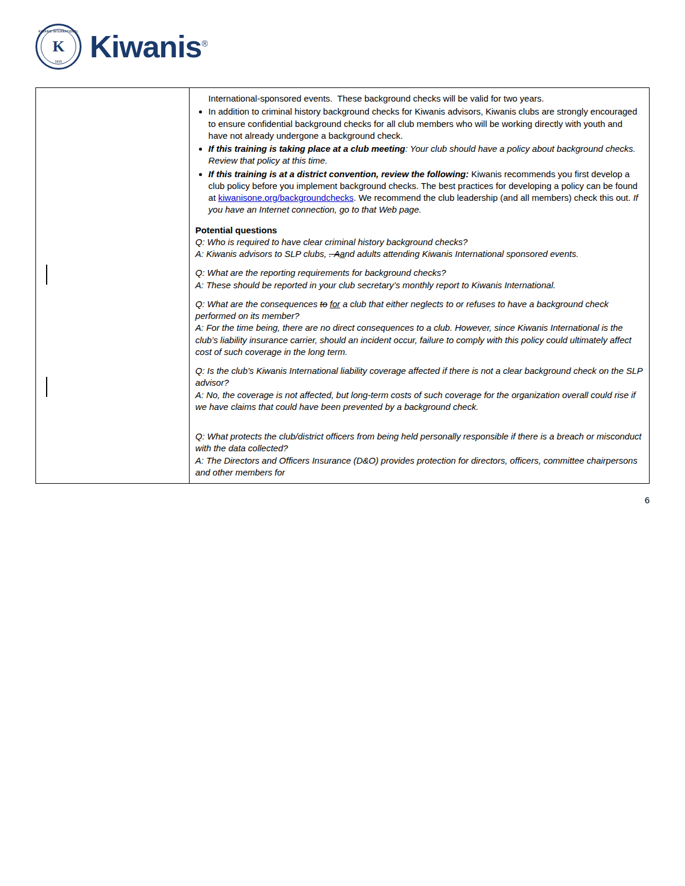KIWANIS INTERNATIONAL
K
1915
Kiwanis®
| | International-sponsored events. These background checks will be valid for two years. In addition to criminal history background checks for Kiwanis advisors, Kiwanis clubs are strongly encouraged to ensure confidential background checks for all club members who will be working directly with youth and have not already undergone a background check. If this training is taking place at a club meeting : Your club should have a policy about background checks. Review that policy at this time. If this training is at a district convention, review the following: Kiwanis recommends you first develop a club policy before you implement background checks. The best practices for developing a policy can be found at kiwanisone.org/backgroundchecks . We recommend the club leadership (and all members) check this out. If you have an Internet connection, go to that Web page. Potential questions Q: Who is required to have clear criminal history background checks? A: Kiwanis advisors to SLP clubs, . A a nd adults attending Kiwanis International sponsored events. Q: What are the reporting requirements for background checks? A: These should be reported in your club secretary’s monthly report to Kiwanis International. Q: What are the consequences to for a club that either neglects to or refuses to have a background check performed on its member? A: For the time being, there are no direct consequences to a club. However, since Kiwanis International is the club’s liability insurance carrier, should an incident occur, failure to comply with this policy could ultimately affect cost of such coverage in the long term. Q: Is the club’s Kiwanis International liability coverage affected if there is not a clear background check on the SLP advisor? A: No, the coverage is not affected, but long-term costs of such coverage for the organization overall could rise if we have claims that could have been prevented by a background check. Q: What protects the club/district officers from being held personally responsible if there is a breach or misconduct with the data collected? A: The Directors and Officers Insurance (D&O) provides protection for directors, officers, committee chairpersons and other members for |
6